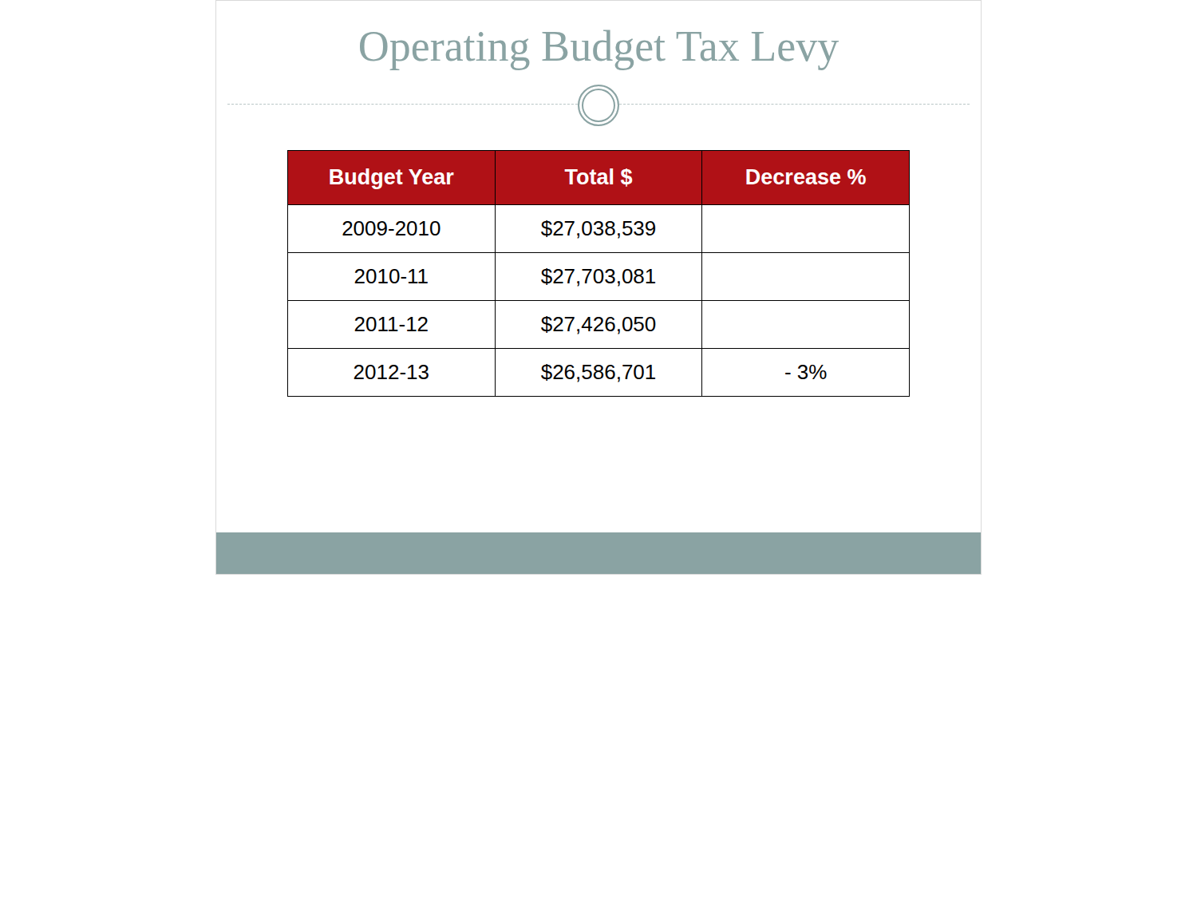Operating Budget Tax Levy
| Budget Year | Total $ | Decrease % |
| --- | --- | --- |
| 2009-2010 | $27,038,539 | |
| 2010-11 | $27,703,081 | |
| 2011-12 | $27,426,050 | |
| 2012-13 | $26,586,701 | - 3% |